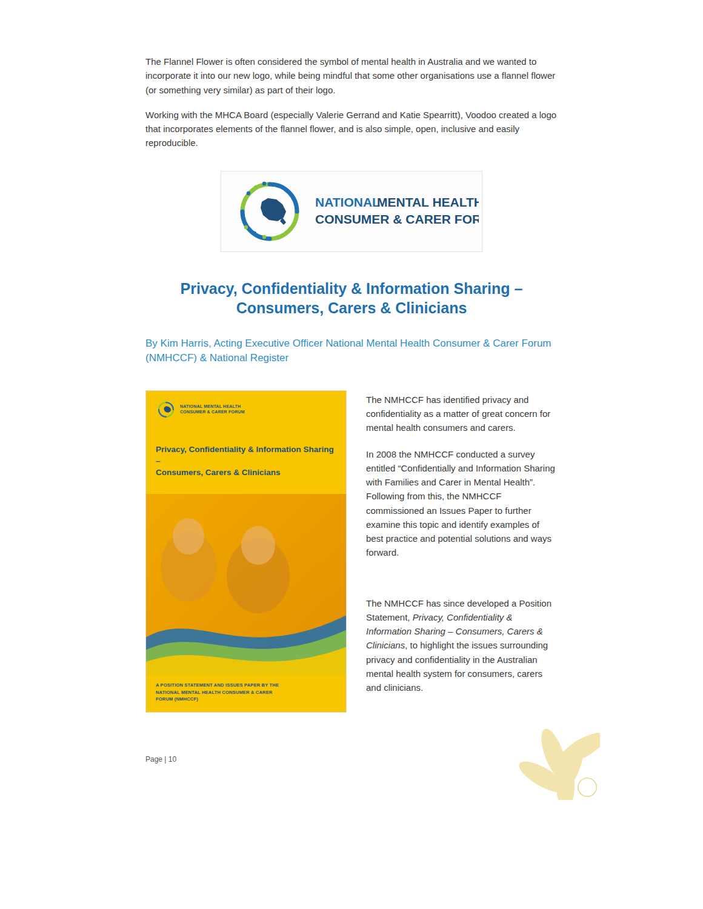The Flannel Flower is often considered the symbol of mental health in Australia and we wanted to incorporate it into our new logo, while being mindful that some other organisations use a flannel flower (or something very similar) as part of their logo.
Working with the MHCA Board (especially Valerie Gerrand and Katie Spearritt), Voodoo created a logo that incorporates elements of the flannel flower, and is also simple, open, inclusive and easily reproducible.
NATIONAL MENTAL HEALTH CONSUMER & CARER FORUM
Privacy, Confidentiality & Information Sharing –
Consumers, Carers & Clinicians
By Kim Harris, Acting Executive Officer National Mental Health Consumer & Carer Forum (NMHCCF) & National Register
NATIONAL MENTAL HEALTH
CONSUMER & CARER FORUM
Privacy, Confidentiality & Information Sharing –
Consumers, Carers & Clinicians
A POSITION STATEMENT AND ISSUES PAPER BY THE
NATIONAL MENTAL HEALTH CONSUMER & CARER
FORUM (NMHCCF)
The NMHCCF has identified privacy and confidentiality as a matter of great concern for mental health consumers and carers.
In 2008 the NMHCCF conducted a survey entitled “Confidentially and Information Sharing with Families and Carer in Mental Health”. Following from this, the NMHCCF commissioned an Issues Paper to further examine this topic and identify examples of best practice and potential solutions and ways forward.
The NMHCCF has since developed a Position Statement, Privacy, Confidentiality & Information Sharing – Consumers, Carers & Clinicians, to highlight the issues surrounding privacy and confidentiality in the Australian mental health system for consumers, carers and clinicians.
Page | 10